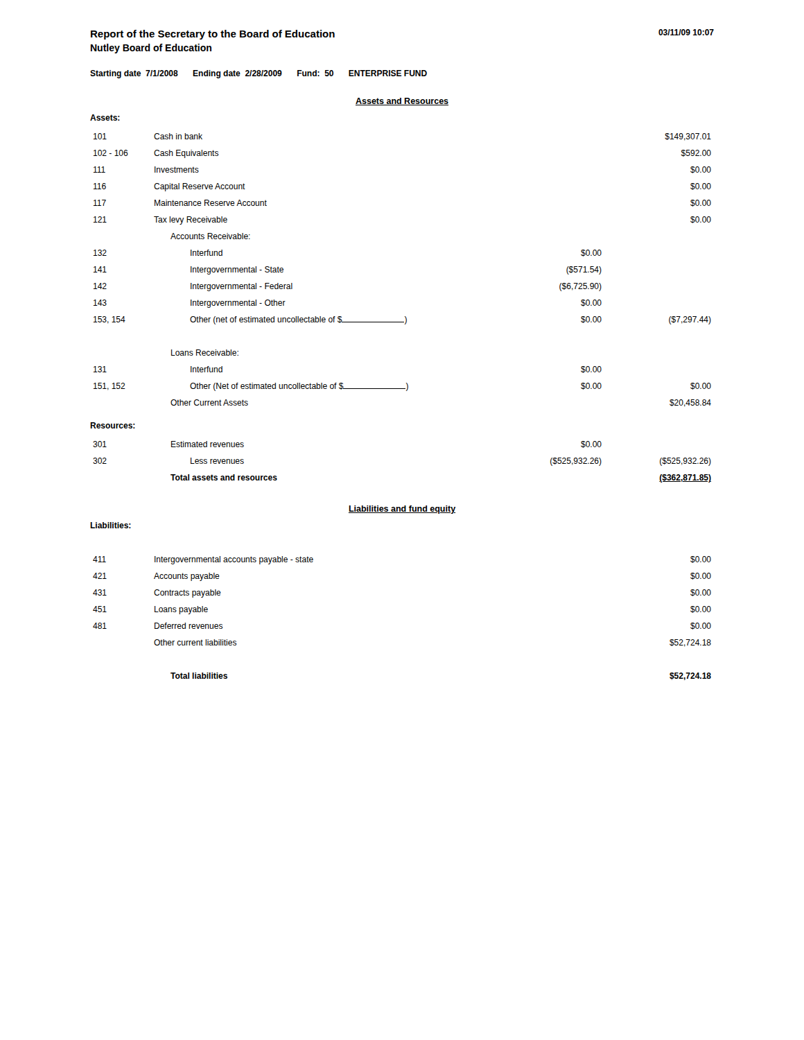03/11/09 10:07
Report of the Secretary to the Board of Education
Nutley Board of Education
Starting date 7/1/2008 Ending date 2/28/2009 Fund: 50 ENTERPRISE FUND
Assets and Resources
Assets:
| 101 | Cash in bank | | $149,307.01 |
| 102 - 106 | Cash Equivalents | | $592.00 |
| 111 | Investments | | $0.00 |
| 116 | Capital Reserve Account | | $0.00 |
| 117 | Maintenance Reserve Account | | $0.00 |
| 121 | Tax levy Receivable | | $0.00 |
| | Accounts Receivable: | | |
| 132 | Interfund | $0.00 | |
| 141 | Intergovernmental - State | ($571.54) | |
| 142 | Intergovernmental - Federal | ($6,725.90) | |
| 143 | Intergovernmental - Other | $0.00 | |
| 153, 154 | Other (net of estimated uncollectable of $ ) | $0.00 | ($7,297.44) |
| | Loans Receivable: | | |
| 131 | Interfund | $0.00 | |
| 151, 152 | Other (Net of estimated uncollectable of $ ) | $0.00 | $0.00 |
| | Other Current Assets | | $20,458.84 |
Resources:
| 301 | Estimated revenues | $0.00 | |
| 302 | Less revenues | ($525,932.26) | ($525,932.26) |
| | Total assets and resources | | ($362,871.85) |
Liabilities and fund equity
Liabilities:
| 411 | Intergovernmental accounts payable - state | | $0.00 |
| 421 | Accounts payable | | $0.00 |
| 431 | Contracts payable | | $0.00 |
| 451 | Loans payable | | $0.00 |
| 481 | Deferred revenues | | $0.00 |
| | Other current liabilities | | $52,724.18 |
| | Total liabilities | | $52,724.18 |